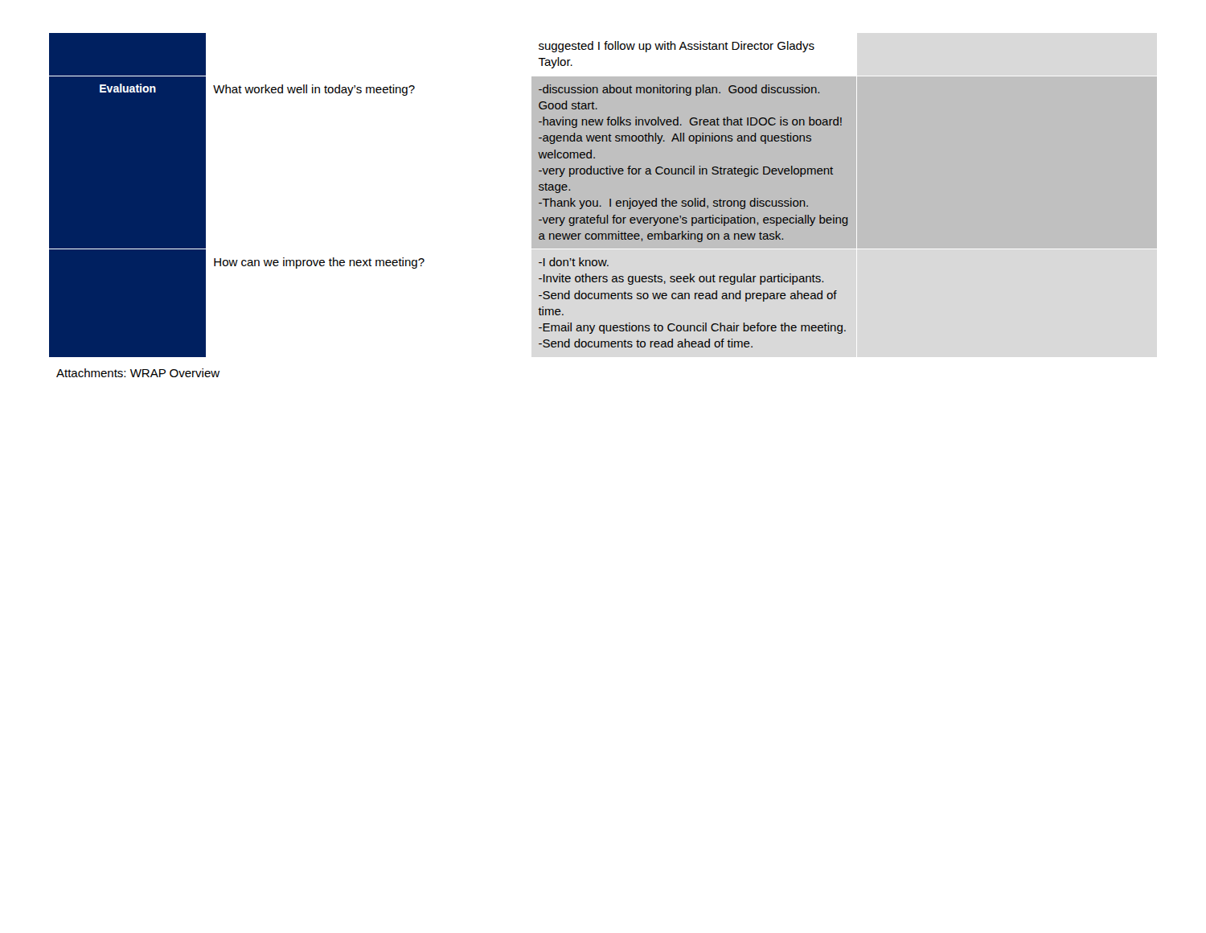| | | suggested I follow up with Assistant Director Gladys Taylor. | |
| Evaluation | What worked well in today’s meeting? | -discussion about monitoring plan. Good discussion. Good start. -having new folks involved. Great that IDOC is on board! -agenda went smoothly. All opinions and questions welcomed. -very productive for a Council in Strategic Development stage. -Thank you. I enjoyed the solid, strong discussion. -very grateful for everyone’s participation, especially being a newer committee, embarking on a new task. | |
| | How can we improve the next meeting? | -I don’t know. -Invite others as guests, seek out regular participants. -Send documents so we can read and prepare ahead of time. -Email any questions to Council Chair before the meeting. -Send documents to read ahead of time. | |
Attachments: WRAP Overview